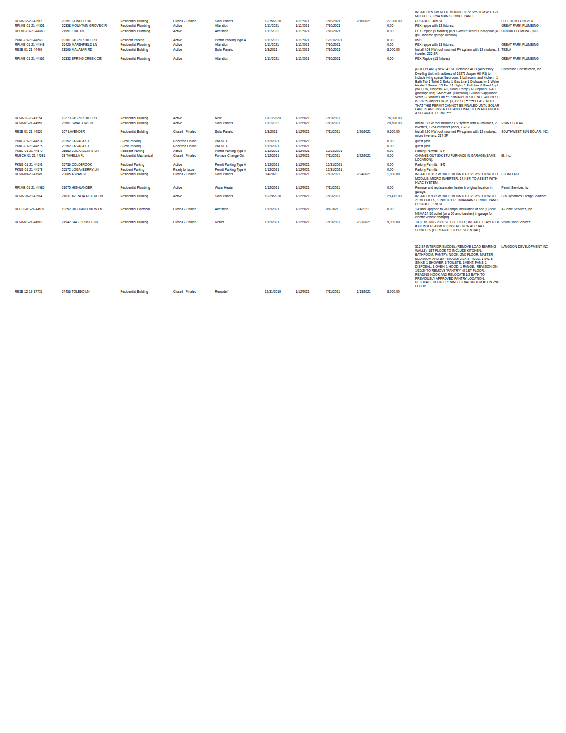| | INSTALL 8.5 KW ROOF MOUNTED PV SYSTEM WITH 27 MODULES, 225A MAIN SERVICE PANEL | |
| RESB-12-20-43987 | 23351 GONDOR DR | Residential Building | Closed - Finaled | Solar Panels | 12/15/2020 | 1/11/2021 | 7/10/2021 | 2/16/2021 | 27,000.00 | UPGRADE, 485 SF. | FREEDOM FOREVER |
| RPLMB-01-21-44551 | 26358 MOUNTAIN GROVE CIR | Residential Plumbing | Active | Alteration | 1/11/2021 | 1/11/2021 | 7/10/2021 | | 0.00 | PEX repipe with 13 fixtures. | GREAT PARK PLUMBING |
| RPLMB-01-21-44563 | 21951 ERIE LN | Residential Plumbing | Active | Alteration | 1/11/2021 | 1/11/2021 | 7/10/2021 | | 0.00 | PEX Repipe (9 fixtures) plus 1-Water Heater Changeout (40 gal., in same garage location). | HENRIK PLUMBING, INC. |
| PKNG-01-21-44568 | 19361 JASPER HILL RD | Resident Parking | Active | Permit Parking Type A | 1/11/2021 | 1/11/2021 | 12/31/2021 | | 0.00 | 0519 | |
| RPLMB-01-21-44548 | 26426 MARSHFIELD LN | Residential Plumbing | Active | Alteration | 1/11/2021 | 1/11/2021 | 7/10/2021 | | 0.00 | PEX repipe with 13 fixtures. | GREAT PARK PLUMBING |
| RESB-01-21-44499 | 28596 MALABAR RD | Residential Building | Active | Solar Panels | 1/8/2021 | 1/11/2021 | 7/10/2021 | | 8,000.00 | Install 4.08 KW roof mounted PV system with 12 modules, 1 inverter, 236 SF. | TESLA |
| RPLMB-01-21-44562 | 26333 SPRING CREEK CIR | Residential Plumbing | Active | Alteration | 1/11/2021 | 1/11/2021 | 7/10/2021 | | 0.00 | PEX Repipe (13 fixtures) | GREAT PARK PLUMBING |
| | (ROLL PLANS) New 341 SF Detached ADU (Accessory Dwelling Unit with address of 19273 Jasper Hill Rd) to include living space / bedroom, 1 bathroom, and kitchen. 1-Bath Tub 1-Toilet 2-Sinks 1-Gas Line 1-Dishwasher 1-Water Heater 1-Sewer; 13-Rec 11-Lights 7-Switches 6-Fixed Appl. (WH, DW, Disposal, AC, Hood, Range) 1-Subpanel; 1-AC (package unit) 1-Mech Alt. (Ductwork) 1-Hood 2-Appliance Vents 1-Exhaust Fan. ** PRIMARY RESIDENCE ADDRESS IS 19275 Jasper Hill Rd. (3,383 SF) ** ***PLEASE NOTE THAT THIS PERMIT CANNOT BE FINALED UNTIL SOLAR PANELS ARE INSTALLED AND FINALED ON ADU UNDER A SEPARATE PERMIT*** | Streamline Construction, Inc. |
| RESB-11-20-43154 | 19273 JASPER HILL RD | Residential Building | Active | New | 11/10/2020 | 1/12/2021 | 7/11/2021 | | 76,000.00 | | |
| RESB-01-21-44559 | 23501 SWALLOW LN | Residential Building | Active | Solar Panels | 1/11/2021 | 1/12/2021 | 7/11/2021 | | 28,600.00 | Install 13 KW roof mounted PV system with 40 modules, 2 inverters, 125A combiner panel, 734 SF. | VIVINT SOLAR |
| RESB-01-21-44520 | 107 LAVENDER | Residential Building | Closed - Finaled | Solar Panels | 1/8/2021 | 1/12/2021 | 7/11/2021 | 1/26/2021 | 9,600.00 | Install 3.90 KW roof mounted PV system with 12 modules, micro-inverters, 217 SF. | SOUTHWEST SUN SOLAR, INC. |
| PKNG-01-21-44574 | 23152 LA VACA ST | Guest Parking | Received Online | <NONE> | 1/12/2021 | 1/12/2021 | | | 0.00 | guest pass | |
| PKNG-01-21-44575 | 23152 LA VACA ST | Guest Parking | Received Online | <NONE> | 1/12/2021 | 1/12/2021 | | | 0.00 | guest pass | |
| PKNG-01-21-44572 | 25582 LOGANBERRY LN | Resident Parking | Active | Permit Parking Type A | 1/12/2021 | 1/12/2021 | 12/31/2021 | | 0.00 | Parking Permits - 844 | |
| RMECH-01-21-44581 | 28 TAVELLA PL | Residential Mechanical | Closed - Finaled | Furnace Change Out | 1/12/2021 | 1/12/2021 | 7/11/2021 | 3/22/2021 | 0.00 | CHANGE OUT 80K BTU FURNACE IN GARAGE (SAME LOCATION). | iE, Inc. |
| PKNG-01-21-44591 | 25736 COLDBROOK | Resident Parking | Active | Permit Parking Type A | 1/12/2021 | 1/12/2021 | 12/31/2021 | | 0.00 | Parking Permits - 845 | |
| PKNG-01-21-44578 | 25572 LOGANBERRY LN | Resident Parking | Ready to Issue | Permit Parking Type A | 1/12/2021 | 1/12/2021 | 12/31/2021 | | 0.00 | Parking Permits - | |
| RESB-09-20-41945 | 23005 ASPAN ST | Residential Building | Closed - Finaled | Solar Panels | 9/4/2020 | 1/12/2021 | 7/11/2021 | 2/24/2021 | 1,000.00 | INSTALL 0.31 KW ROOF MOUNTED PV SYSTEM WITH 1 MODULE, MICRO INVERTER, 17.9 SF. TO ASSIST WITH HVAC SYSTEM. | ECONO AIR |
| RPLMB-01-21-44585 | 21075 HIGHLANDER | Residential Plumbing | Active | Water Heater | 1/12/2021 | 1/12/2021 | 7/11/2021 | | 0.00 | Remove and replace water heater in original location in garage. | Permit Services Inc |
| RESB-10-20-42904 | 21031 AVENIDA ALBERCON | Residential Building | Active | Solar Panels | 10/29/2020 | 1/12/2021 | 7/11/2021 | | 29,412.00 | INSTALL 6.93 KW ROOF MOUNTED PV SYSTEM WITH 21 MODULES, 1 INVERTER, 200A MAIN SERVICE PANEL UPGRADE, 378 SF. | Sun Dynamics Energy Solutions |
| RELEC-01-21-44589 | 19252 HIGHLAND VIEW LN | Residential Electrical | Closed - Finaled | Alteration | 1/12/2021 | 1/12/2021 | 8/1/2021 | 2/4/2021 | 0.00 | 1-Panel Upgrade to 200 amps; Installation of one (1) new NEMA 14-50 outlet (on a 50 amp breaker) in garage for electric vehicle charging. | A-Home Services, Inc. |
| RESB-01-21-44582 | 21942 SAGEBRUSH CIR | Residential Building | Closed - Finaled | Reroof | 1/12/2021 | 1/12/2021 | 7/11/2021 | 2/23/2021 | 9,999.00 | T/O EXISTING 2000 SF TILE ROOF; INSTALL 1 LAYER OF #30 UNDERLAYMENT; INSTALL NEW ASPHALT SHINGLES (CERTAINTEED PRESIDENTIAL). | Vision Roof Services |
| | 512 SF INTERIOR EMODEL (REMOVE LOAD-BEARING WALLS): 1ST FLOOR TO INCLUDE KITCHEN, BATHROOM, PANTRY, NOOK, 2ND FLOOR: MASTER BEDROOM AND BATHROOM; 2 BATH TUBS, 1 DW, 6 SINKS, 1 SHOWER, 3 TOILETS, 3 VENT. FANS, 1 DISPOSAL, 1 OVEN, 1 HOOD, 1 RANGE. REVISION ON 1/30/20 TO REMOVE "PANTRY" @ 1ST FLOOR, READING NOOK AND RELOCATE 1/2 BATH TO PREVIOUSLY APPROVED PANTRY LOCATION; RELOCATE DOOR OPENING TO BATHROOM #2 ON 2ND FLOOR. | LANGDON DEVELOPMENT INC |
| RESB-12-19-37715 | 24456 TOLEDO LN | Residential Building | Closed - Finaled | Remodel | 12/31/2019 | 1/12/2021 | 7/11/2021 | 1/13/2021 | 8,000.00 | | |